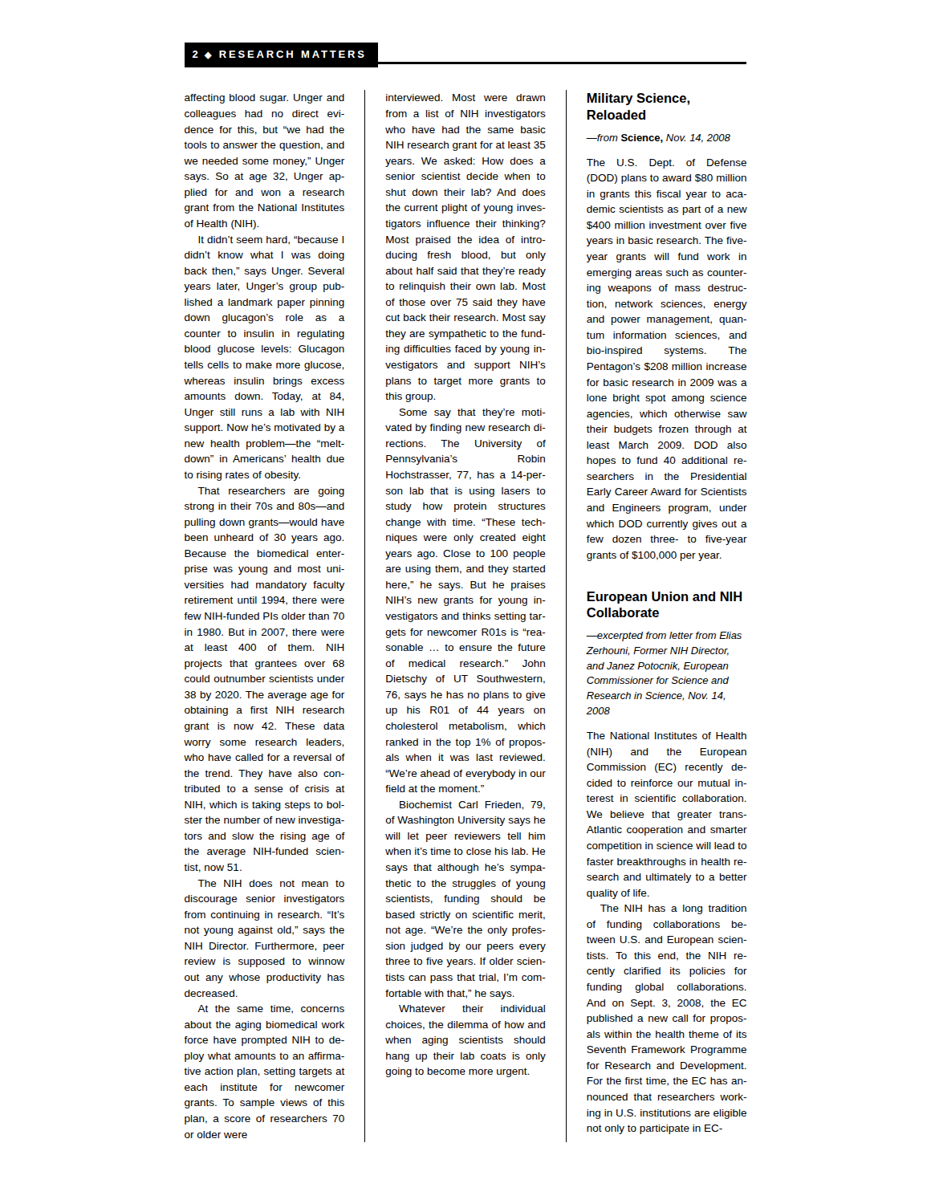2 ◆ RESEARCH MATTERS
affecting blood sugar. Unger and colleagues had no direct evidence for this, but “we had the tools to answer the question, and we needed some money,” Unger says. So at age 32, Unger applied for and won a research grant from the National Institutes of Health (NIH).
It didn’t seem hard, “because I didn’t know what I was doing back then,” says Unger. Several years later, Unger’s group published a landmark paper pinning down glucagon’s role as a counter to insulin in regulating blood glucose levels: Glucagon tells cells to make more glucose, whereas insulin brings excess amounts down. Today, at 84, Unger still runs a lab with NIH support. Now he’s motivated by a new health problem—the “meltdown” in Americans’ health due to rising rates of obesity.
That researchers are going strong in their 70s and 80s—and pulling down grants—would have been unheard of 30 years ago. Because the biomedical enterprise was young and most universities had mandatory faculty retirement until 1994, there were few NIH-funded PIs older than 70 in 1980. But in 2007, there were at least 400 of them. NIH projects that grantees over 68 could outnumber scientists under 38 by 2020. The average age for obtaining a first NIH research grant is now 42. These data worry some research leaders, who have called for a reversal of the trend. They have also contributed to a sense of crisis at NIH, which is taking steps to bolster the number of new investigators and slow the rising age of the average NIH-funded scientist, now 51.
The NIH does not mean to discourage senior investigators from continuing in research. “It’s not young against old,” says the NIH Director. Furthermore, peer review is supposed to winnow out any whose productivity has decreased.
At the same time, concerns about the aging biomedical work force have prompted NIH to deploy what amounts to an affirmative action plan, setting targets at each institute for newcomer grants. To sample views of this plan, a score of researchers 70 or older were
interviewed. Most were drawn from a list of NIH investigators who have had the same basic NIH research grant for at least 35 years. We asked: How does a senior scientist decide when to shut down their lab? And does the current plight of young investigators influence their thinking? Most praised the idea of introducing fresh blood, but only about half said that they’re ready to relinquish their own lab. Most of those over 75 said they have cut back their research. Most say they are sympathetic to the funding difficulties faced by young investigators and support NIH’s plans to target more grants to this group.
Some say that they’re motivated by finding new research directions. The University of Pennsylvania’s Robin Hochstrasser, 77, has a 14-person lab that is using lasers to study how protein structures change with time. “These techniques were only created eight years ago. Close to 100 people are using them, and they started here,” he says. But he praises NIH’s new grants for young investigators and thinks setting targets for newcomer R01s is “reasonable … to ensure the future of medical research.” John Dietschy of UT Southwestern, 76, says he has no plans to give up his R01 of 44 years on cholesterol metabolism, which ranked in the top 1% of proposals when it was last reviewed. “We’re ahead of everybody in our field at the moment.”
Biochemist Carl Frieden, 79, of Washington University says he will let peer reviewers tell him when it’s time to close his lab. He says that although he’s sympathetic to the struggles of young scientists, funding should be based strictly on scientific merit, not age. “We’re the only profession judged by our peers every three to five years. If older scientists can pass that trial, I’m comfortable with that,” he says.
Whatever their individual choices, the dilemma of how and when aging scientists should hang up their lab coats is only going to become more urgent.
Military Science, Reloaded
—from Science, Nov. 14, 2008
The U.S. Dept. of Defense (DOD) plans to award $80 million in grants this fiscal year to academic scientists as part of a new $400 million investment over five years in basic research. The five-year grants will fund work in emerging areas such as countering weapons of mass destruction, network sciences, energy and power management, quantum information sciences, and bio-inspired systems. The Pentagon’s $208 million increase for basic research in 2009 was a lone bright spot among science agencies, which otherwise saw their budgets frozen through at least March 2009. DOD also hopes to fund 40 additional researchers in the Presidential Early Career Award for Scientists and Engineers program, under which DOD currently gives out a few dozen three- to five-year grants of $100,000 per year.
European Union and NIH Collaborate
—excerpted from letter from Elias Zerhouni, Former NIH Director, and Janez Potocnik, European Commissioner for Science and Research in Science, Nov. 14, 2008
The National Institutes of Health (NIH) and the European Commission (EC) recently decided to reinforce our mutual interest in scientific collaboration. We believe that greater trans-Atlantic cooperation and smarter competition in science will lead to faster breakthroughs in health research and ultimately to a better quality of life.
The NIH has a long tradition of funding collaborations between U.S. and European scientists. To this end, the NIH recently clarified its policies for funding global collaborations. And on Sept. 3, 2008, the EC published a new call for proposals within the health theme of its Seventh Framework Programme for Research and Development. For the first time, the EC has announced that researchers working in U.S. institutions are eligible not only to participate in EC-